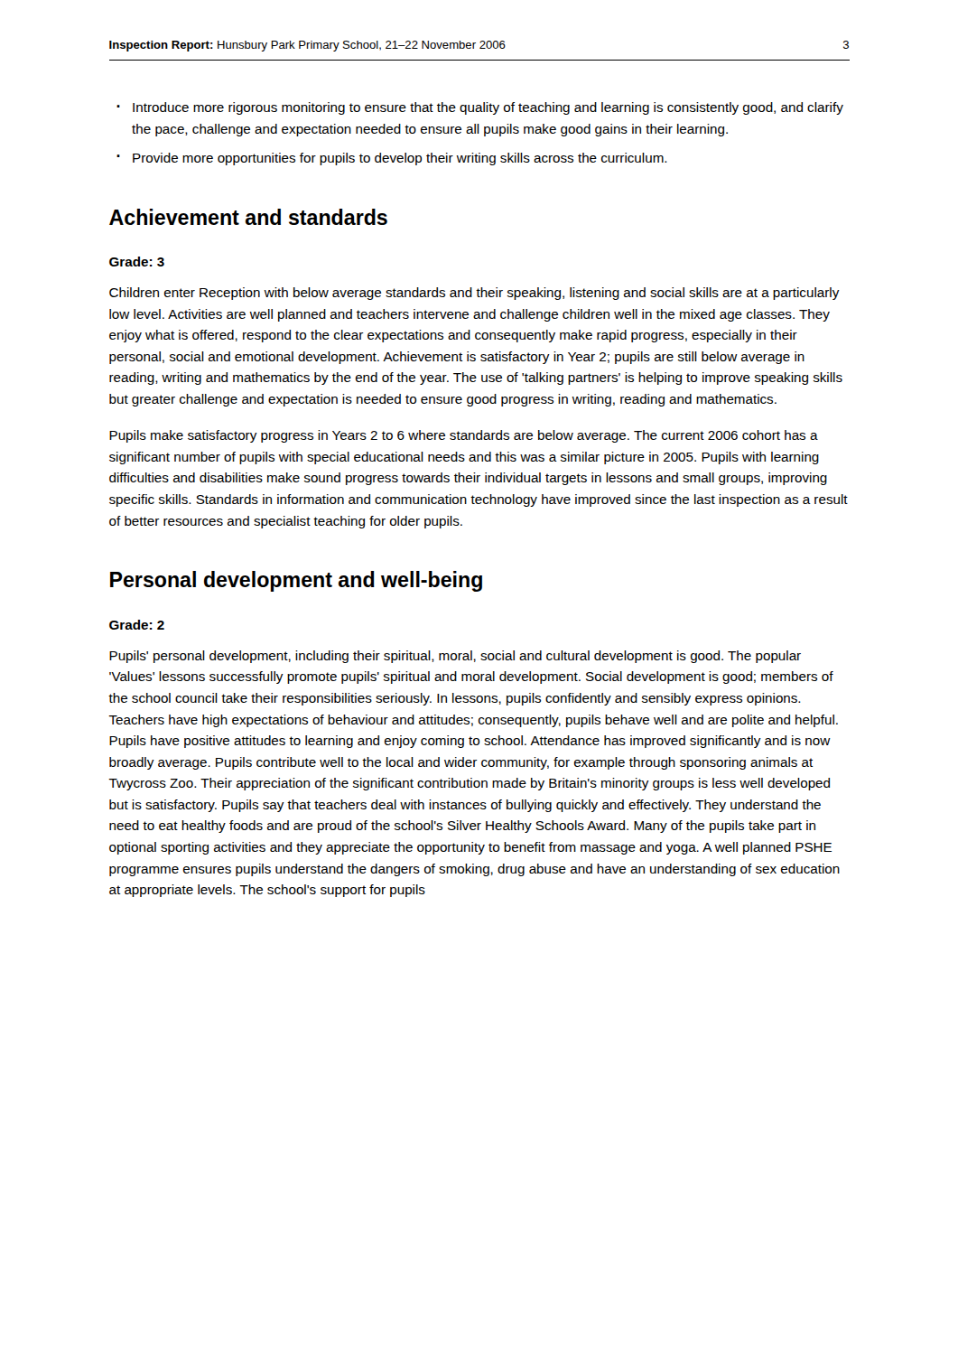Inspection Report: Hunsbury Park Primary School, 21–22 November 2006
3
Introduce more rigorous monitoring to ensure that the quality of teaching and learning is consistently good, and clarify the pace, challenge and expectation needed to ensure all pupils make good gains in their learning.
Provide more opportunities for pupils to develop their writing skills across the curriculum.
Achievement and standards
Grade: 3
Children enter Reception with below average standards and their speaking, listening and social skills are at a particularly low level. Activities are well planned and teachers intervene and challenge children well in the mixed age classes. They enjoy what is offered, respond to the clear expectations and consequently make rapid progress, especially in their personal, social and emotional development. Achievement is satisfactory in Year 2; pupils are still below average in reading, writing and mathematics by the end of the year. The use of 'talking partners' is helping to improve speaking skills but greater challenge and expectation is needed to ensure good progress in writing, reading and mathematics.
Pupils make satisfactory progress in Years 2 to 6 where standards are below average. The current 2006 cohort has a significant number of pupils with special educational needs and this was a similar picture in 2005. Pupils with learning difficulties and disabilities make sound progress towards their individual targets in lessons and small groups, improving specific skills. Standards in information and communication technology have improved since the last inspection as a result of better resources and specialist teaching for older pupils.
Personal development and well-being
Grade: 2
Pupils' personal development, including their spiritual, moral, social and cultural development is good. The popular 'Values' lessons successfully promote pupils' spiritual and moral development. Social development is good; members of the school council take their responsibilities seriously. In lessons, pupils confidently and sensibly express opinions. Teachers have high expectations of behaviour and attitudes; consequently, pupils behave well and are polite and helpful. Pupils have positive attitudes to learning and enjoy coming to school. Attendance has improved significantly and is now broadly average. Pupils contribute well to the local and wider community, for example through sponsoring animals at Twycross Zoo. Their appreciation of the significant contribution made by Britain's minority groups is less well developed but is satisfactory. Pupils say that teachers deal with instances of bullying quickly and effectively. They understand the need to eat healthy foods and are proud of the school's Silver Healthy Schools Award. Many of the pupils take part in optional sporting activities and they appreciate the opportunity to benefit from massage and yoga. A well planned PSHE programme ensures pupils understand the dangers of smoking, drug abuse and have an understanding of sex education at appropriate levels. The school's support for pupils